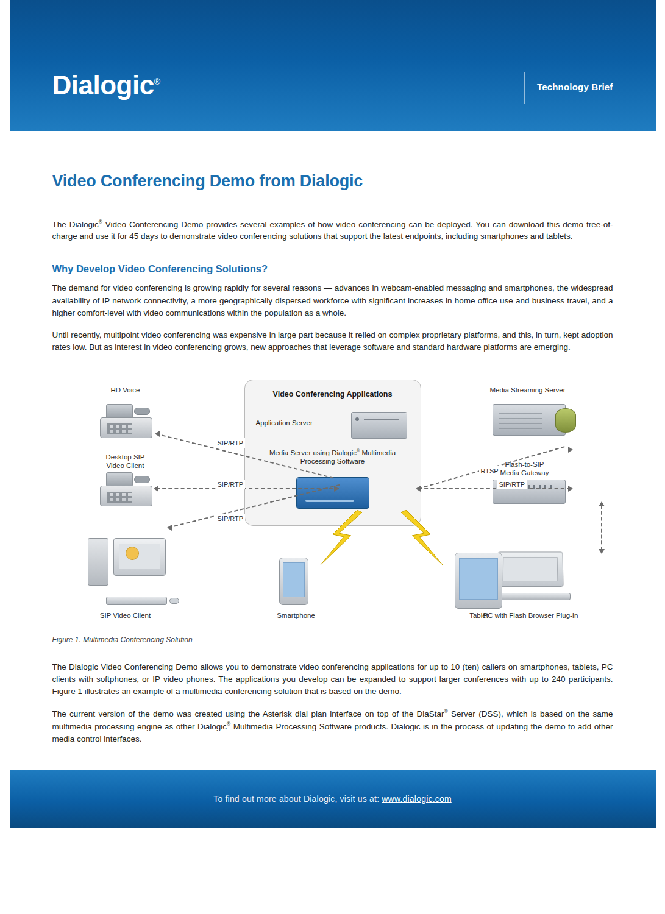Dialogic®
Technology Brief
Video Conferencing Demo from Dialogic
The Dialogic® Video Conferencing Demo provides several examples of how video conferencing can be deployed. You can download this demo free-of-charge and use it for 45 days to demonstrate video conferencing solutions that support the latest endpoints, including smartphones and tablets.
Why Develop Video Conferencing Solutions?
The demand for video conferencing is growing rapidly for several reasons — advances in webcam-enabled messaging and smartphones, the widespread availability of IP network connectivity, a more geographically dispersed workforce with significant increases in home office use and business travel, and a higher comfort-level with video communications within the population as a whole.
Until recently, multipoint video conferencing was expensive in large part because it relied on complex proprietary platforms, and this, in turn, kept adoption rates low. But as interest in video conferencing grows, new approaches that leverage software and standard hardware platforms are emerging.
Video Conferencing Applications
Application Server
Media Server using Dialogic® Multimedia
Processing Software
HD Voice
Desktop SIP
Video Client
SIP Video Client
Media Streaming Server
Flash-to-SIP
Media Gateway
PC with Flash Browser Plug-In
Smartphone
Tablet
SIP/RTP
SIP/RTP
SIP/RTP
RTSP
SIP/RTP
Figure 1. Multimedia Conferencing Solution
The Dialogic Video Conferencing Demo allows you to demonstrate video conferencing applications for up to 10 (ten) callers on smartphones, tablets, PC clients with softphones, or IP video phones. The applications you develop can be expanded to support larger conferences with up to 240 participants. Figure 1 illustrates an example of a multimedia conferencing solution that is based on the demo.
The current version of the demo was created using the Asterisk dial plan interface on top of the DiaStar® Server (DSS), which is based on the same multimedia processing engine as other Dialogic® Multimedia Processing Software products. Dialogic is in the process of updating the demo to add other media control interfaces.
To find out more about Dialogic, visit us at: www.dialogic.com